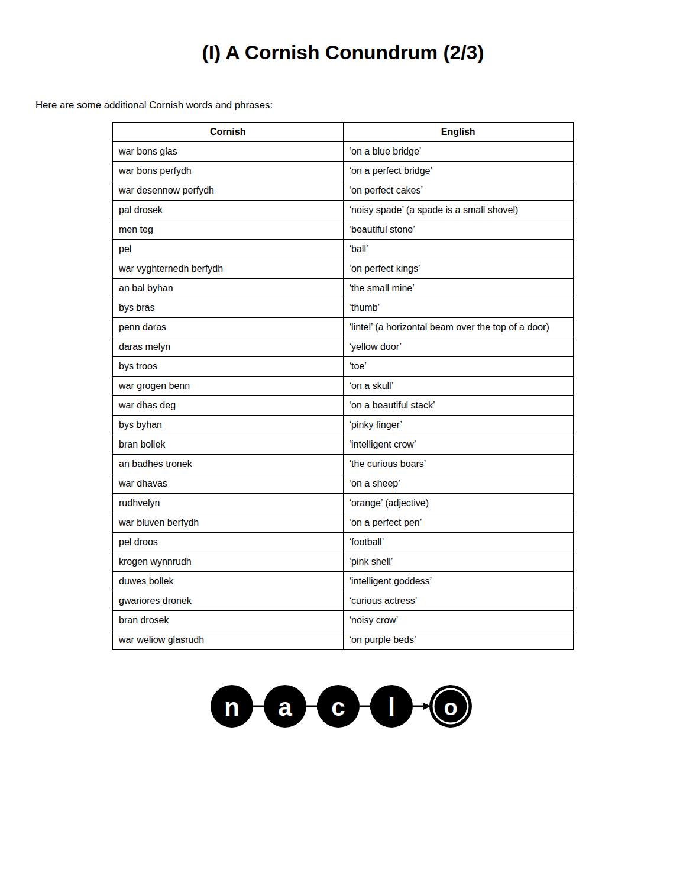(I) A Cornish Conundrum (2/3)
Here are some additional Cornish words and phrases:
| Cornish | English |
| --- | --- |
| war bons glas | ‘on a blue bridge’ |
| war bons perfydh | ‘on a perfect bridge’ |
| war desennow perfydh | ‘on perfect cakes’ |
| pal drosek | ‘noisy spade’ (a spade is a small shovel) |
| men teg | ‘beautiful stone’ |
| pel | ‘ball’ |
| war vyghternedh berfydh | ‘on perfect kings’ |
| an bal byhan | ‘the small mine’ |
| bys bras | ‘thumb’ |
| penn daras | ‘lintel’ (a horizontal beam over the top of a door) |
| daras melyn | ‘yellow door’ |
| bys troos | ‘toe’ |
| war grogen benn | ‘on a skull’ |
| war dhas deg | ‘on a beautiful stack’ |
| bys byhan | ‘pinky finger’ |
| bran bollek | ‘intelligent crow’ |
| an badhes tronek | ‘the curious boars’ |
| war dhavas | ‘on a sheep’ |
| rudhvelyn | ‘orange’ (adjective) |
| war bluven berfydh | ‘on a perfect pen’ |
| pel droos | ‘football’ |
| krogen wynnrudh | ‘pink shell’ |
| duwes bollek | ‘intelligent goddess’ |
| gwariores dronek | ‘curious actress’ |
| bran drosek | ‘noisy crow’ |
| war weliow glasrudh | ‘on purple beds’ |
n a c l o